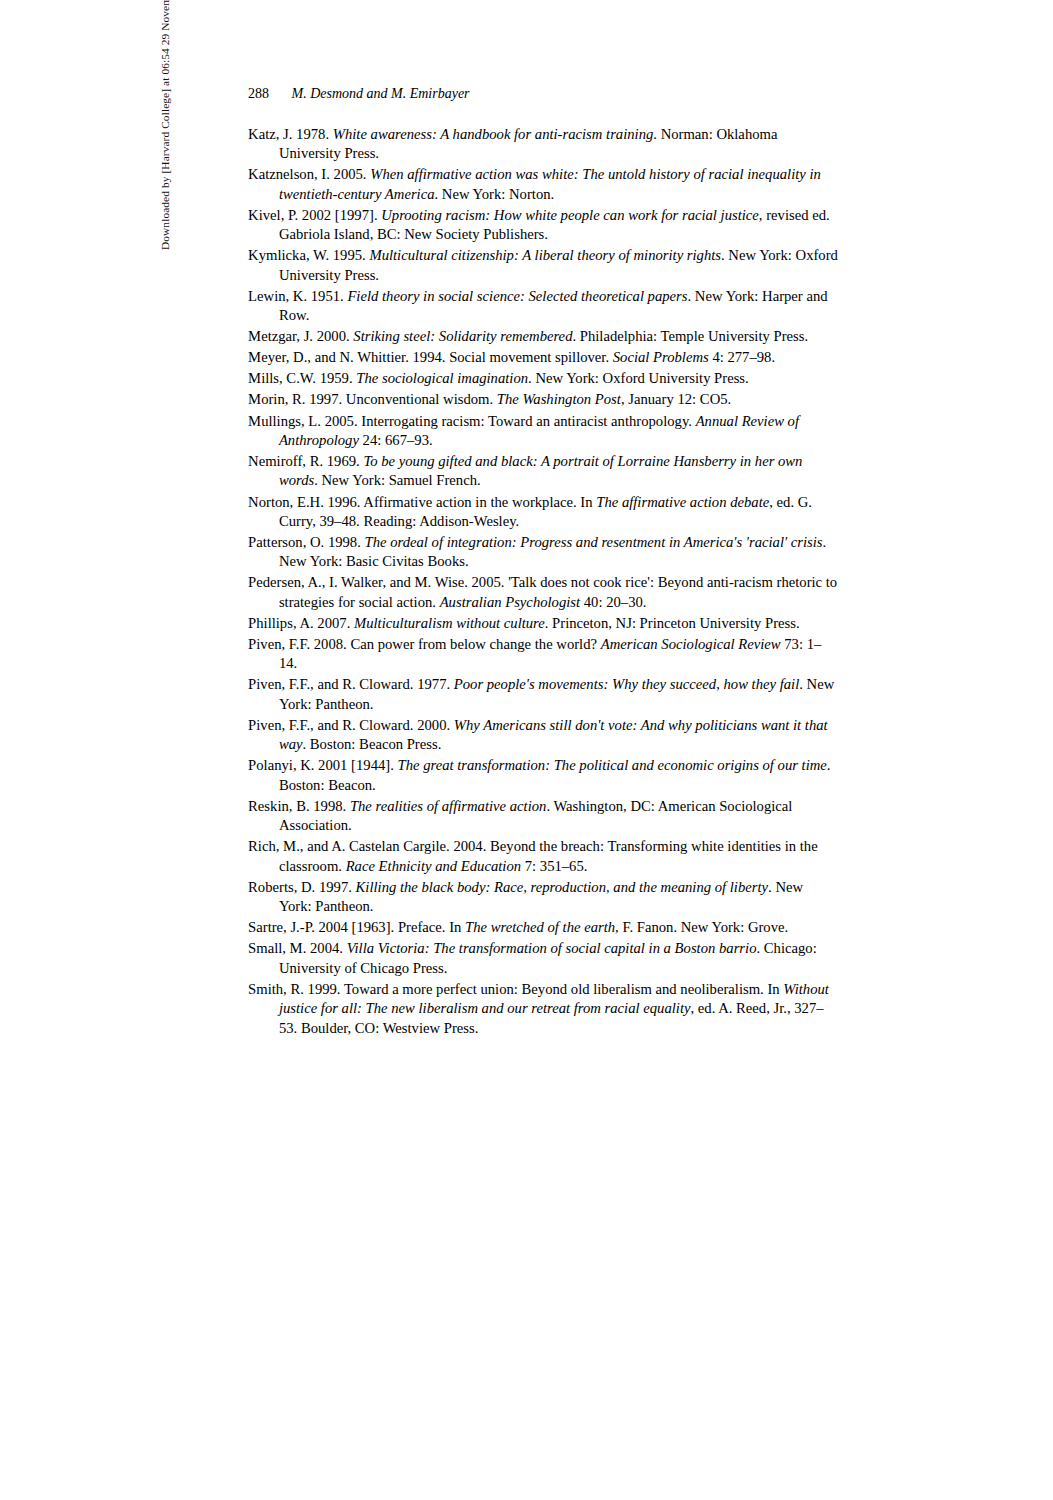Downloaded by [Harvard College] at 06:54 29 November 2012
288 M. Desmond and M. Emirbayer
Katz, J. 1978. White awareness: A handbook for anti-racism training. Norman: Oklahoma University Press.
Katznelson, I. 2005. When affirmative action was white: The untold history of racial inequality in twentieth-century America. New York: Norton.
Kivel, P. 2002 [1997]. Uprooting racism: How white people can work for racial justice, revised ed. Gabriola Island, BC: New Society Publishers.
Kymlicka, W. 1995. Multicultural citizenship: A liberal theory of minority rights. New York: Oxford University Press.
Lewin, K. 1951. Field theory in social science: Selected theoretical papers. New York: Harper and Row.
Metzgar, J. 2000. Striking steel: Solidarity remembered. Philadelphia: Temple University Press.
Meyer, D., and N. Whittier. 1994. Social movement spillover. Social Problems 4: 277–98.
Mills, C.W. 1959. The sociological imagination. New York: Oxford University Press.
Morin, R. 1997. Unconventional wisdom. The Washington Post, January 12: CO5.
Mullings, L. 2005. Interrogating racism: Toward an antiracist anthropology. Annual Review of Anthropology 24: 667–93.
Nemiroff, R. 1969. To be young gifted and black: A portrait of Lorraine Hansberry in her own words. New York: Samuel French.
Norton, E.H. 1996. Affirmative action in the workplace. In The affirmative action debate, ed. G. Curry, 39–48. Reading: Addison-Wesley.
Patterson, O. 1998. The ordeal of integration: Progress and resentment in America's 'racial' crisis. New York: Basic Civitas Books.
Pedersen, A., I. Walker, and M. Wise. 2005. 'Talk does not cook rice': Beyond anti-racism rhetoric to strategies for social action. Australian Psychologist 40: 20–30.
Phillips, A. 2007. Multiculturalism without culture. Princeton, NJ: Princeton University Press.
Piven, F.F. 2008. Can power from below change the world? American Sociological Review 73: 1–14.
Piven, F.F., and R. Cloward. 1977. Poor people's movements: Why they succeed, how they fail. New York: Pantheon.
Piven, F.F., and R. Cloward. 2000. Why Americans still don't vote: And why politicians want it that way. Boston: Beacon Press.
Polanyi, K. 2001 [1944]. The great transformation: The political and economic origins of our time. Boston: Beacon.
Reskin, B. 1998. The realities of affirmative action. Washington, DC: American Sociological Association.
Rich, M., and A. Castelan Cargile. 2004. Beyond the breach: Transforming white identities in the classroom. Race Ethnicity and Education 7: 351–65.
Roberts, D. 1997. Killing the black body: Race, reproduction, and the meaning of liberty. New York: Pantheon.
Sartre, J.-P. 2004 [1963]. Preface. In The wretched of the earth, F. Fanon. New York: Grove.
Small, M. 2004. Villa Victoria: The transformation of social capital in a Boston barrio. Chicago: University of Chicago Press.
Smith, R. 1999. Toward a more perfect union: Beyond old liberalism and neoliberalism. In Without justice for all: The new liberalism and our retreat from racial equality, ed. A. Reed, Jr., 327–53. Boulder, CO: Westview Press.